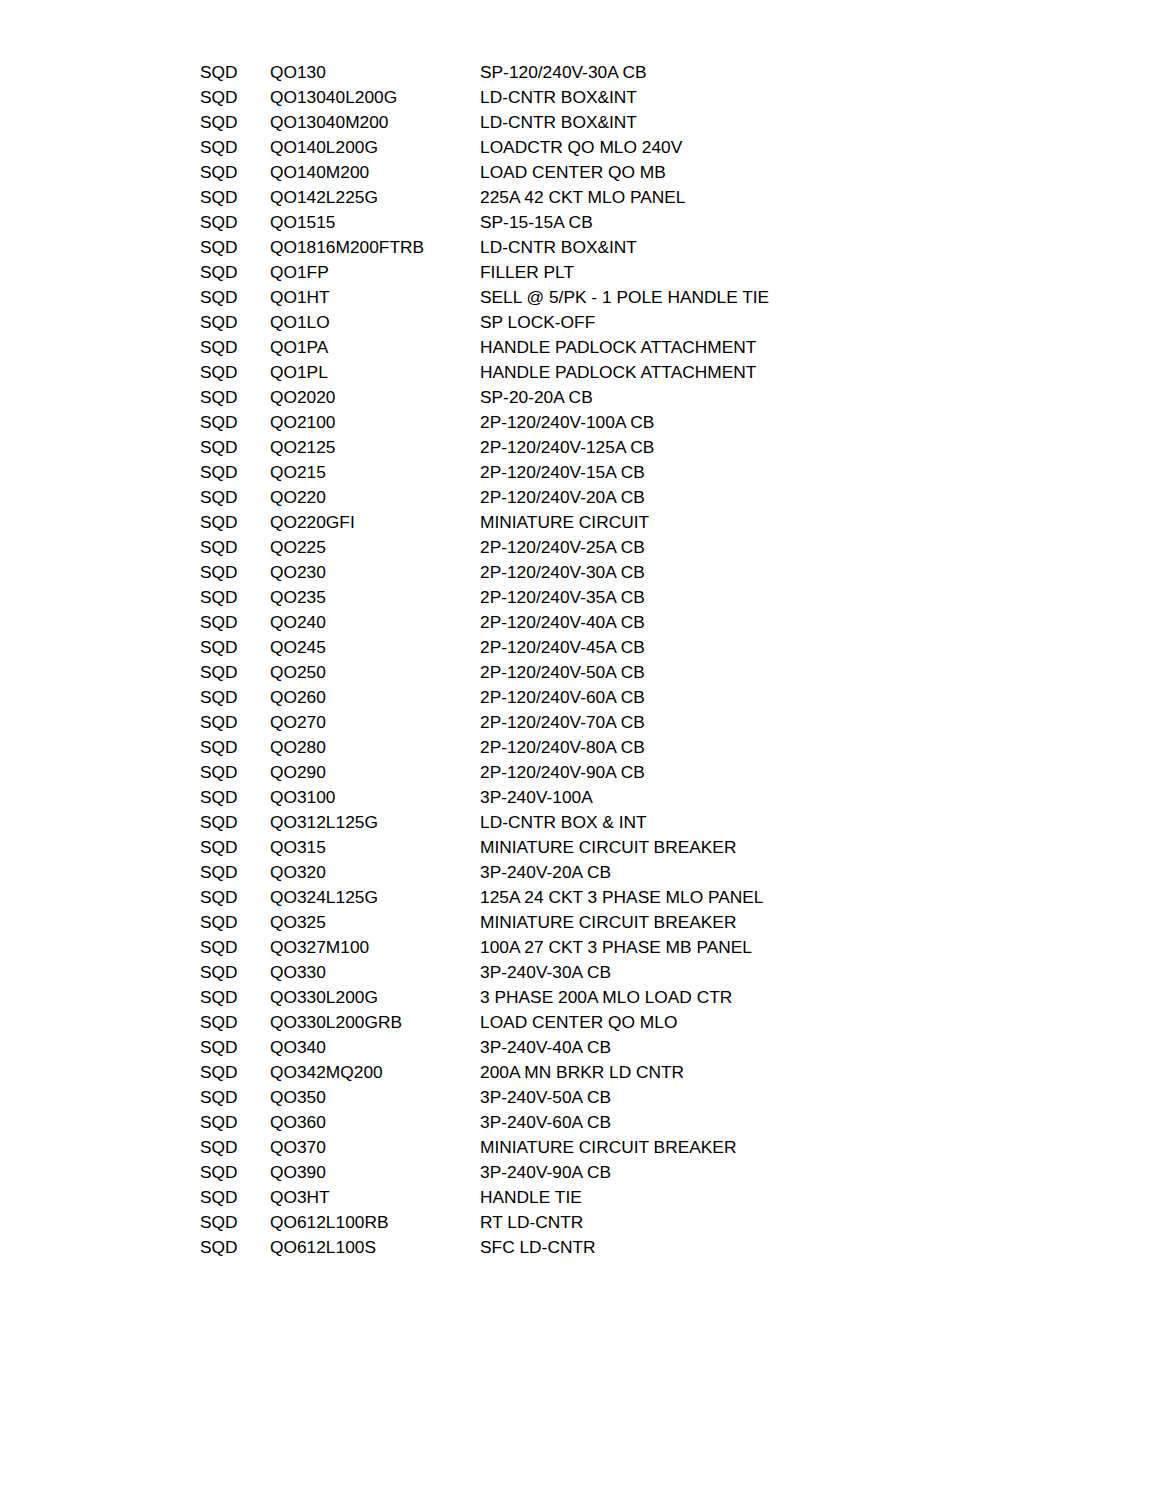| SQD | QO130 | SP-120/240V-30A CB |
| SQD | QO13040L200G | LD-CNTR BOX&INT |
| SQD | QO13040M200 | LD-CNTR BOX&INT |
| SQD | QO140L200G | LOADCTR QO MLO 240V |
| SQD | QO140M200 | LOAD CENTER QO MB |
| SQD | QO142L225G | 225A 42 CKT MLO PANEL |
| SQD | QO1515 | SP-15-15A CB |
| SQD | QO1816M200FTRB | LD-CNTR BOX&INT |
| SQD | QO1FP | FILLER PLT |
| SQD | QO1HT | SELL @ 5/PK - 1 POLE HANDLE TIE |
| SQD | QO1LO | SP LOCK-OFF |
| SQD | QO1PA | HANDLE PADLOCK ATTACHMENT |
| SQD | QO1PL | HANDLE PADLOCK ATTACHMENT |
| SQD | QO2020 | SP-20-20A CB |
| SQD | QO2100 | 2P-120/240V-100A CB |
| SQD | QO2125 | 2P-120/240V-125A CB |
| SQD | QO215 | 2P-120/240V-15A CB |
| SQD | QO220 | 2P-120/240V-20A CB |
| SQD | QO220GFI | MINIATURE CIRCUIT |
| SQD | QO225 | 2P-120/240V-25A CB |
| SQD | QO230 | 2P-120/240V-30A CB |
| SQD | QO235 | 2P-120/240V-35A CB |
| SQD | QO240 | 2P-120/240V-40A CB |
| SQD | QO245 | 2P-120/240V-45A CB |
| SQD | QO250 | 2P-120/240V-50A CB |
| SQD | QO260 | 2P-120/240V-60A CB |
| SQD | QO270 | 2P-120/240V-70A CB |
| SQD | QO280 | 2P-120/240V-80A CB |
| SQD | QO290 | 2P-120/240V-90A CB |
| SQD | QO3100 | 3P-240V-100A |
| SQD | QO312L125G | LD-CNTR BOX & INT |
| SQD | QO315 | MINIATURE CIRCUIT BREAKER |
| SQD | QO320 | 3P-240V-20A CB |
| SQD | QO324L125G | 125A 24 CKT 3 PHASE MLO PANEL |
| SQD | QO325 | MINIATURE CIRCUIT BREAKER |
| SQD | QO327M100 | 100A 27 CKT 3 PHASE MB PANEL |
| SQD | QO330 | 3P-240V-30A CB |
| SQD | QO330L200G | 3 PHASE 200A MLO LOAD CTR |
| SQD | QO330L200GRB | LOAD CENTER QO MLO |
| SQD | QO340 | 3P-240V-40A CB |
| SQD | QO342MQ200 | 200A MN BRKR LD CNTR |
| SQD | QO350 | 3P-240V-50A CB |
| SQD | QO360 | 3P-240V-60A CB |
| SQD | QO370 | MINIATURE CIRCUIT BREAKER |
| SQD | QO390 | 3P-240V-90A CB |
| SQD | QO3HT | HANDLE TIE |
| SQD | QO612L100RB | RT LD-CNTR |
| SQD | QO612L100S | SFC LD-CNTR |